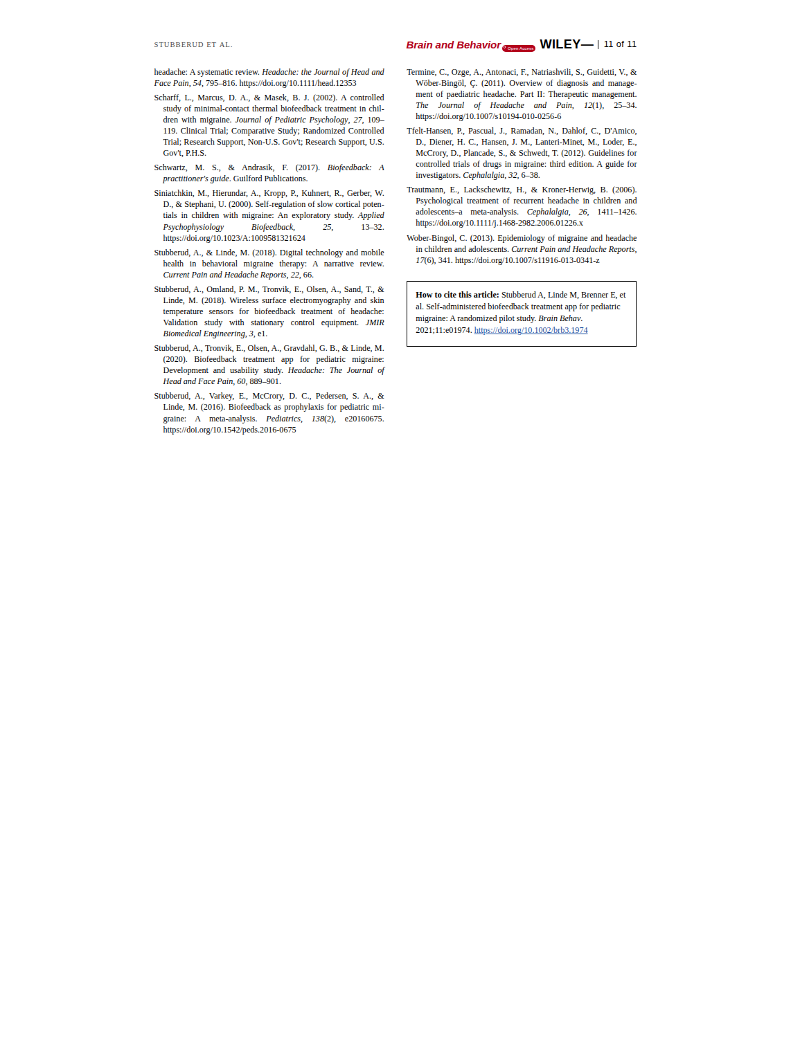STUBBERUD ET AL.
Brain and Behavior Open Access WILEY— 11 of 11
headache: A systematic review. Headache: the Journal of Head and Face Pain, 54, 795–816. https://doi.org/10.1111/head.12353
Scharff, L., Marcus, D. A., & Masek, B. J. (2002). A controlled study of minimal-contact thermal biofeedback treatment in children with migraine. Journal of Pediatric Psychology, 27, 109–119. Clinical Trial; Comparative Study; Randomized Controlled Trial; Research Support, Non-U.S. Gov't; Research Support, U.S. Gov't, P.H.S.
Schwartz, M. S., & Andrasik, F. (2017). Biofeedback: A practitioner's guide. Guilford Publications.
Siniatchkin, M., Hierundar, A., Kropp, P., Kuhnert, R., Gerber, W. D., & Stephani, U. (2000). Self-regulation of slow cortical potentials in children with migraine: An exploratory study. Applied Psychophysiology Biofeedback, 25, 13–32. https://doi.org/10.1023/A:1009581321624
Stubberud, A., & Linde, M. (2018). Digital technology and mobile health in behavioral migraine therapy: A narrative review. Current Pain and Headache Reports, 22, 66.
Stubberud, A., Omland, P. M., Tronvik, E., Olsen, A., Sand, T., & Linde, M. (2018). Wireless surface electromyography and skin temperature sensors for biofeedback treatment of headache: Validation study with stationary control equipment. JMIR Biomedical Engineering, 3, e1.
Stubberud, A., Tronvik, E., Olsen, A., Gravdahl, G. B., & Linde, M. (2020). Biofeedback treatment app for pediatric migraine: Development and usability study. Headache: The Journal of Head and Face Pain, 60, 889–901.
Stubberud, A., Varkey, E., McCrory, D. C., Pedersen, S. A., & Linde, M. (2016). Biofeedback as prophylaxis for pediatric migraine: A meta-analysis. Pediatrics, 138(2), e20160675. https://doi.org/10.1542/peds.2016-0675
Termine, C., Ozge, A., Antonaci, F., Natriashvili, S., Guidetti, V., & Wöber-Bingöl, Ç. (2011). Overview of diagnosis and management of paediatric headache. Part II: Therapeutic management. The Journal of Headache and Pain, 12(1), 25–34. https://doi.org/10.1007/s10194-010-0256-6
Tfelt-Hansen, P., Pascual, J., Ramadan, N., Dahlof, C., D'Amico, D., Diener, H. C., Hansen, J. M., Lanteri-Minet, M., Loder, E., McCrory, D., Plancade, S., & Schwedt, T. (2012). Guidelines for controlled trials of drugs in migraine: third edition. A guide for investigators. Cephalalgia, 32, 6–38.
Trautmann, E., Lackschewitz, H., & Kroner-Herwig, B. (2006). Psychological treatment of recurrent headache in children and adolescents–a meta-analysis. Cephalalgia, 26, 1411–1426. https://doi.org/10.1111/j.1468-2982.2006.01226.x
Wober-Bingol, C. (2013). Epidemiology of migraine and headache in children and adolescents. Current Pain and Headache Reports, 17(6), 341. https://doi.org/10.1007/s11916-013-0341-z
How to cite this article: Stubberud A, Linde M, Brenner E, et al. Self-administered biofeedback treatment app for pediatric migraine: A randomized pilot study. Brain Behav. 2021;11:e01974. https://doi.org/10.1002/brb3.1974